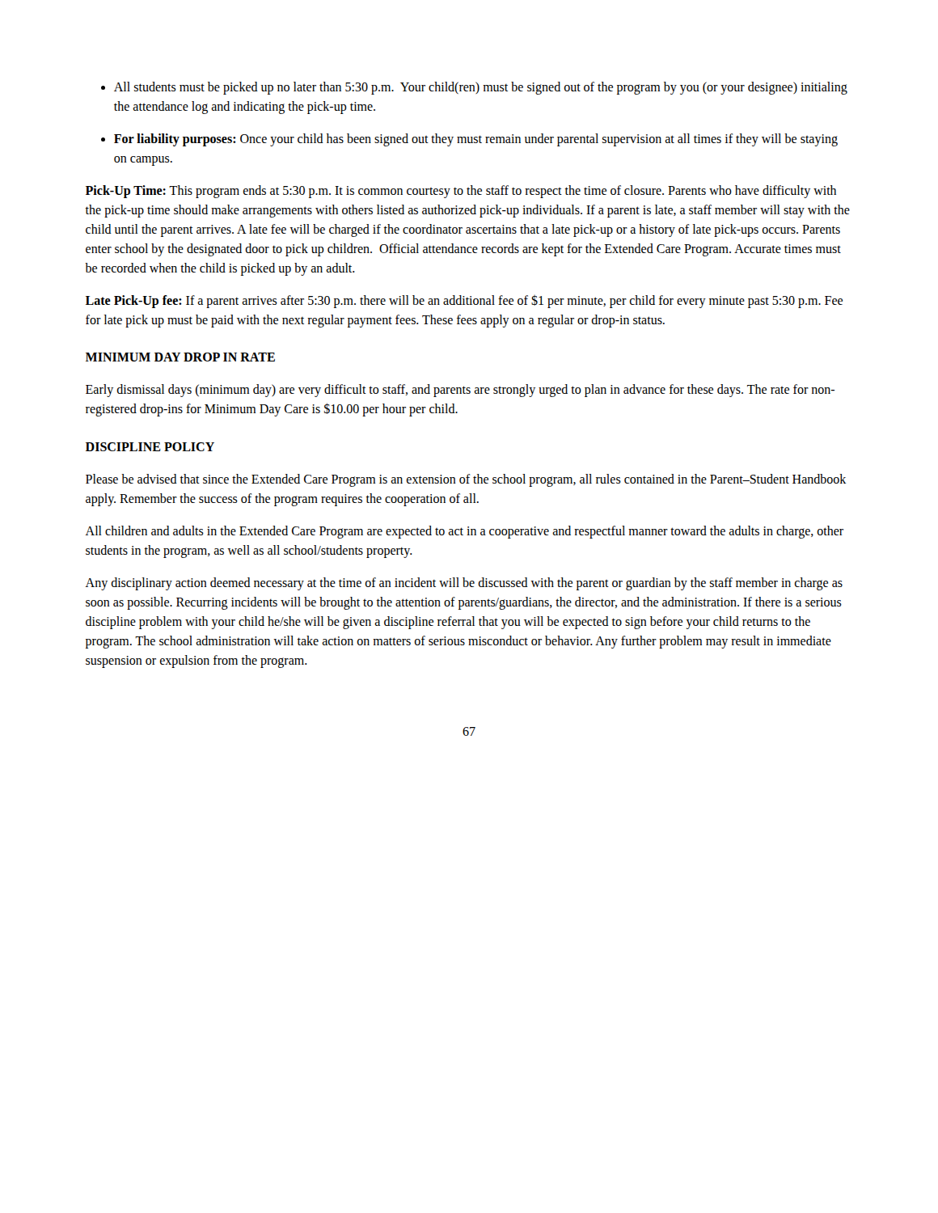All students must be picked up no later than 5:30 p.m. Your child(ren) must be signed out of the program by you (or your designee) initialing the attendance log and indicating the pick-up time.
For liability purposes: Once your child has been signed out they must remain under parental supervision at all times if they will be staying on campus.
Pick-Up Time: This program ends at 5:30 p.m. It is common courtesy to the staff to respect the time of closure. Parents who have difficulty with the pick-up time should make arrangements with others listed as authorized pick-up individuals. If a parent is late, a staff member will stay with the child until the parent arrives. A late fee will be charged if the coordinator ascertains that a late pick-up or a history of late pick-ups occurs. Parents enter school by the designated door to pick up children. Official attendance records are kept for the Extended Care Program. Accurate times must be recorded when the child is picked up by an adult.
Late Pick-Up fee: If a parent arrives after 5:30 p.m. there will be an additional fee of $1 per minute, per child for every minute past 5:30 p.m. Fee for late pick up must be paid with the next regular payment fees. These fees apply on a regular or drop-in status.
Minimum Day Drop In Rate
Early dismissal days (minimum day) are very difficult to staff, and parents are strongly urged to plan in advance for these days. The rate for non-registered drop-ins for Minimum Day Care is $10.00 per hour per child.
Discipline Policy
Please be advised that since the Extended Care Program is an extension of the school program, all rules contained in the Parent–Student Handbook apply. Remember the success of the program requires the cooperation of all.
All children and adults in the Extended Care Program are expected to act in a cooperative and respectful manner toward the adults in charge, other students in the program, as well as all school/students property.
Any disciplinary action deemed necessary at the time of an incident will be discussed with the parent or guardian by the staff member in charge as soon as possible. Recurring incidents will be brought to the attention of parents/guardians, the director, and the administration. If there is a serious discipline problem with your child he/she will be given a discipline referral that you will be expected to sign before your child returns to the program. The school administration will take action on matters of serious misconduct or behavior. Any further problem may result in immediate suspension or expulsion from the program.
67